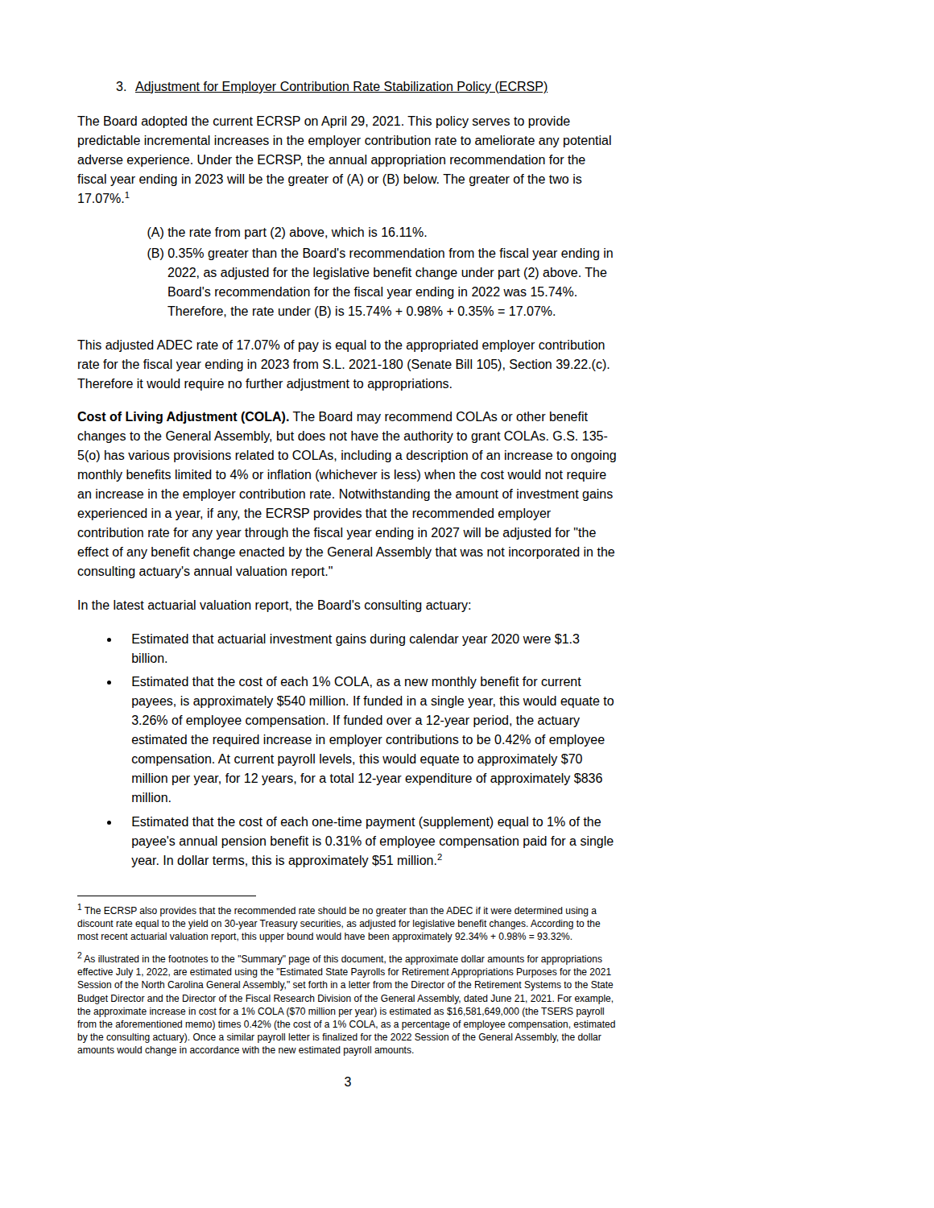3. Adjustment for Employer Contribution Rate Stabilization Policy (ECRSP)
The Board adopted the current ECRSP on April 29, 2021. This policy serves to provide predictable incremental increases in the employer contribution rate to ameliorate any potential adverse experience. Under the ECRSP, the annual appropriation recommendation for the fiscal year ending in 2023 will be the greater of (A) or (B) below. The greater of the two is 17.07%.1
(A) the rate from part (2) above, which is 16.11%.
(B) 0.35% greater than the Board's recommendation from the fiscal year ending in 2022, as adjusted for the legislative benefit change under part (2) above. The Board's recommendation for the fiscal year ending in 2022 was 15.74%. Therefore, the rate under (B) is 15.74% + 0.98% + 0.35% = 17.07%.
This adjusted ADEC rate of 17.07% of pay is equal to the appropriated employer contribution rate for the fiscal year ending in 2023 from S.L. 2021-180 (Senate Bill 105), Section 39.22.(c). Therefore it would require no further adjustment to appropriations.
Cost of Living Adjustment (COLA). The Board may recommend COLAs or other benefit changes to the General Assembly, but does not have the authority to grant COLAs. G.S. 135-5(o) has various provisions related to COLAs, including a description of an increase to ongoing monthly benefits limited to 4% or inflation (whichever is less) when the cost would not require an increase in the employer contribution rate. Notwithstanding the amount of investment gains experienced in a year, if any, the ECRSP provides that the recommended employer contribution rate for any year through the fiscal year ending in 2027 will be adjusted for "the effect of any benefit change enacted by the General Assembly that was not incorporated in the consulting actuary's annual valuation report."
In the latest actuarial valuation report, the Board's consulting actuary:
Estimated that actuarial investment gains during calendar year 2020 were $1.3 billion.
Estimated that the cost of each 1% COLA, as a new monthly benefit for current payees, is approximately $540 million. If funded in a single year, this would equate to 3.26% of employee compensation. If funded over a 12-year period, the actuary estimated the required increase in employer contributions to be 0.42% of employee compensation. At current payroll levels, this would equate to approximately $70 million per year, for 12 years, for a total 12-year expenditure of approximately $836 million.
Estimated that the cost of each one-time payment (supplement) equal to 1% of the payee's annual pension benefit is 0.31% of employee compensation paid for a single year. In dollar terms, this is approximately $51 million.2
1 The ECRSP also provides that the recommended rate should be no greater than the ADEC if it were determined using a discount rate equal to the yield on 30-year Treasury securities, as adjusted for legislative benefit changes. According to the most recent actuarial valuation report, this upper bound would have been approximately 92.34% + 0.98% = 93.32%.
2 As illustrated in the footnotes to the "Summary" page of this document, the approximate dollar amounts for appropriations effective July 1, 2022, are estimated using the "Estimated State Payrolls for Retirement Appropriations Purposes for the 2021 Session of the North Carolina General Assembly," set forth in a letter from the Director of the Retirement Systems to the State Budget Director and the Director of the Fiscal Research Division of the General Assembly, dated June 21, 2021. For example, the approximate increase in cost for a 1% COLA ($70 million per year) is estimated as $16,581,649,000 (the TSERS payroll from the aforementioned memo) times 0.42% (the cost of a 1% COLA, as a percentage of employee compensation, estimated by the consulting actuary). Once a similar payroll letter is finalized for the 2022 Session of the General Assembly, the dollar amounts would change in accordance with the new estimated payroll amounts.
3